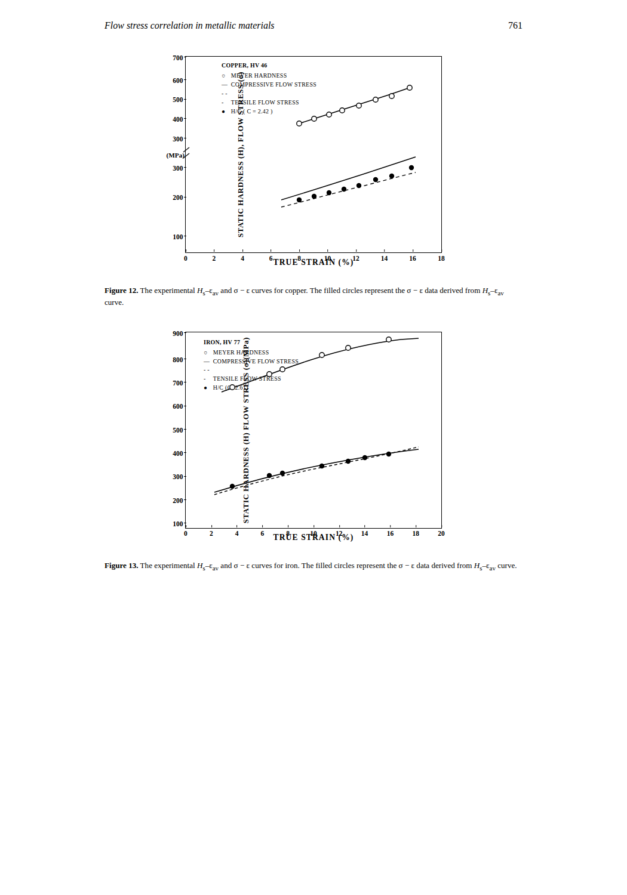Flow stress correlation in metallic materials 761
STATIC HARDNESS (H), FLOW STRESS (σ) (MPa) 700 600 500 400 300 300 200 100 0 2 4 6 8 10 12 14 16 18
COPPER, HV 46
○MEYER HARDNESS
—COMPRESSIVE FLOW STRESS
- - -TENSILE FLOW STRESS
●H/C ( C = 2.42 )
TRUE STRAIN (%)
Figure 12. The experimental Hs–εav and σ − ε curves for copper. The filled circles represent the σ − ε data derived from Hs–εav curve.
STATIC HARDNESS (H) FLOW STRESS (σ)(MPa) 900 800 700 600 500 400 300 200 100 0 2 4 6 8 10 12 14 16 18 20
IRON, HV 77
○MEYER HARDNESS
—COMPRESSIVE FLOW STRESS
- - -TENSILE FLOW STRESS
●H/C (C=2.61)
TRUE STRAIN (%)
Figure 13. The experimental Hs–εav and σ − ε curves for iron. The filled circles represent the σ − ε data derived from Hs–εav curve.